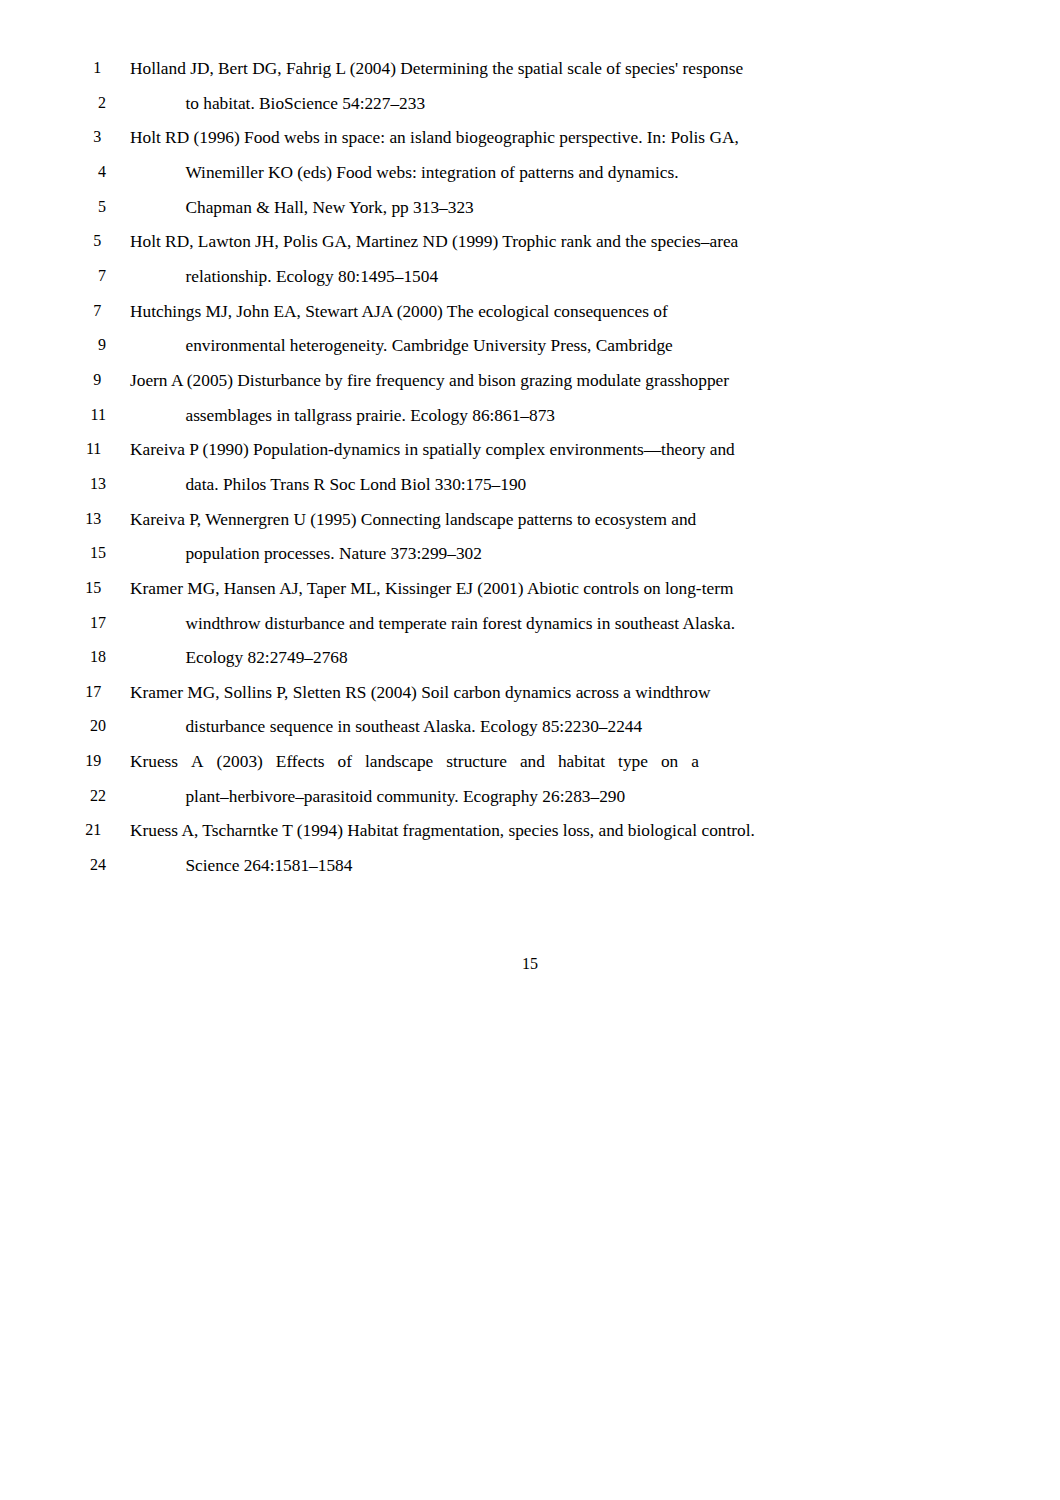Holland JD, Bert DG, Fahrig L (2004) Determining the spatial scale of species' response to habitat. BioScience 54:227–233
Holt RD (1996) Food webs in space: an island biogeographic perspective. In: Polis GA, Winemiller KO (eds) Food webs: integration of patterns and dynamics. Chapman & Hall, New York, pp 313–323
Holt RD, Lawton JH, Polis GA, Martinez ND (1999) Trophic rank and the species–area relationship. Ecology 80:1495–1504
Hutchings MJ, John EA, Stewart AJA (2000) The ecological consequences of environmental heterogeneity. Cambridge University Press, Cambridge
Joern A (2005) Disturbance by fire frequency and bison grazing modulate grasshopper assemblages in tallgrass prairie. Ecology 86:861–873
Kareiva P (1990) Population-dynamics in spatially complex environments—theory and data. Philos Trans R Soc Lond Biol 330:175–190
Kareiva P, Wennergren U (1995) Connecting landscape patterns to ecosystem and population processes. Nature 373:299–302
Kramer MG, Hansen AJ, Taper ML, Kissinger EJ (2001) Abiotic controls on long-term windthrow disturbance and temperate rain forest dynamics in southeast Alaska. Ecology 82:2749–2768
Kramer MG, Sollins P, Sletten RS (2004) Soil carbon dynamics across a windthrow disturbance sequence in southeast Alaska. Ecology 85:2230–2244
Kruess A (2003) Effects of landscape structure and habitat type on a plant–herbivore–parasitoid community. Ecography 26:283–290
Kruess A, Tscharntke T (1994) Habitat fragmentation, species loss, and biological control. Science 264:1581–1584
15